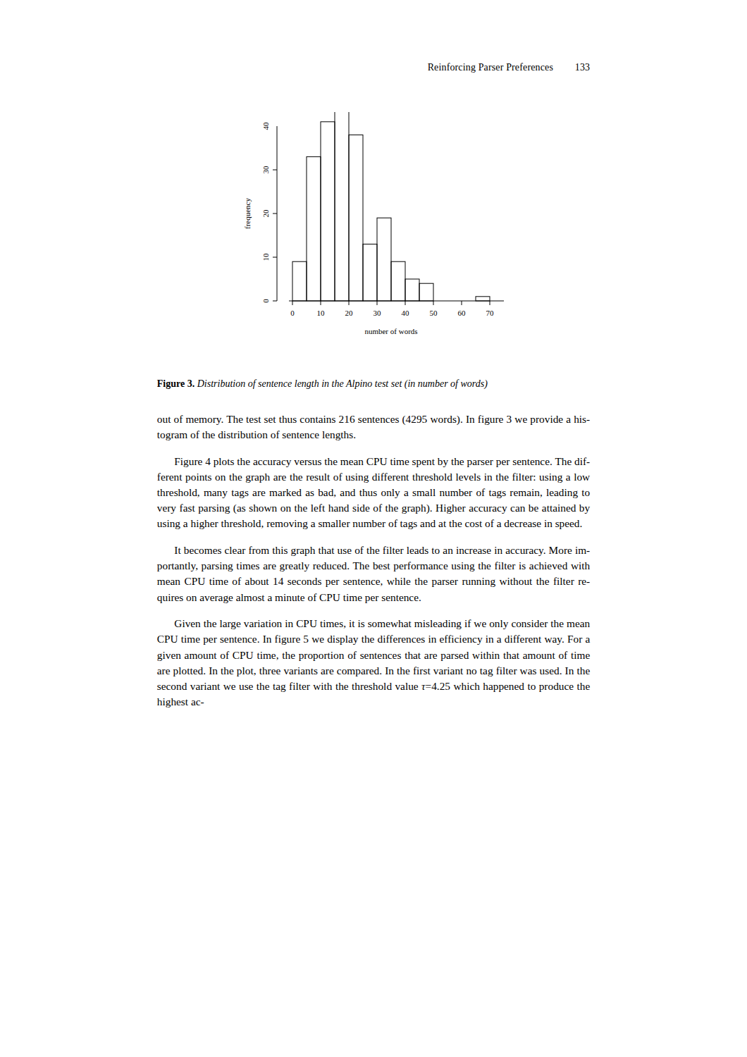Reinforcing Parser Preferences133
0 10 20 30 40 frequency 0 10 20 30 40 50 60 70 number of words
Figure 3. Distribution of sentence length in the Alpino test set (in number of words)
out of memory. The test set thus contains 216 sentences (4295 words). In figure 3 we provide a histogram of the distribution of sentence lengths.
Figure 4 plots the accuracy versus the mean CPU time spent by the parser per sentence. The different points on the graph are the result of using different threshold levels in the filter: using a low threshold, many tags are marked as bad, and thus only a small number of tags remain, leading to very fast parsing (as shown on the left hand side of the graph). Higher accuracy can be attained by using a higher threshold, removing a smaller number of tags and at the cost of a decrease in speed.
It becomes clear from this graph that use of the filter leads to an increase in accuracy. More importantly, parsing times are greatly reduced. The best performance using the filter is achieved with mean CPU time of about 14 seconds per sentence, while the parser running without the filter requires on average almost a minute of CPU time per sentence.
Given the large variation in CPU times, it is somewhat misleading if we only consider the mean CPU time per sentence. In figure 5 we display the differences in efficiency in a different way. For a given amount of CPU time, the proportion of sentences that are parsed within that amount of time are plotted. In the plot, three variants are compared. In the first variant no tag filter was used. In the second variant we use the tag filter with the threshold value τ=4.25 which happened to produce the highest ac-